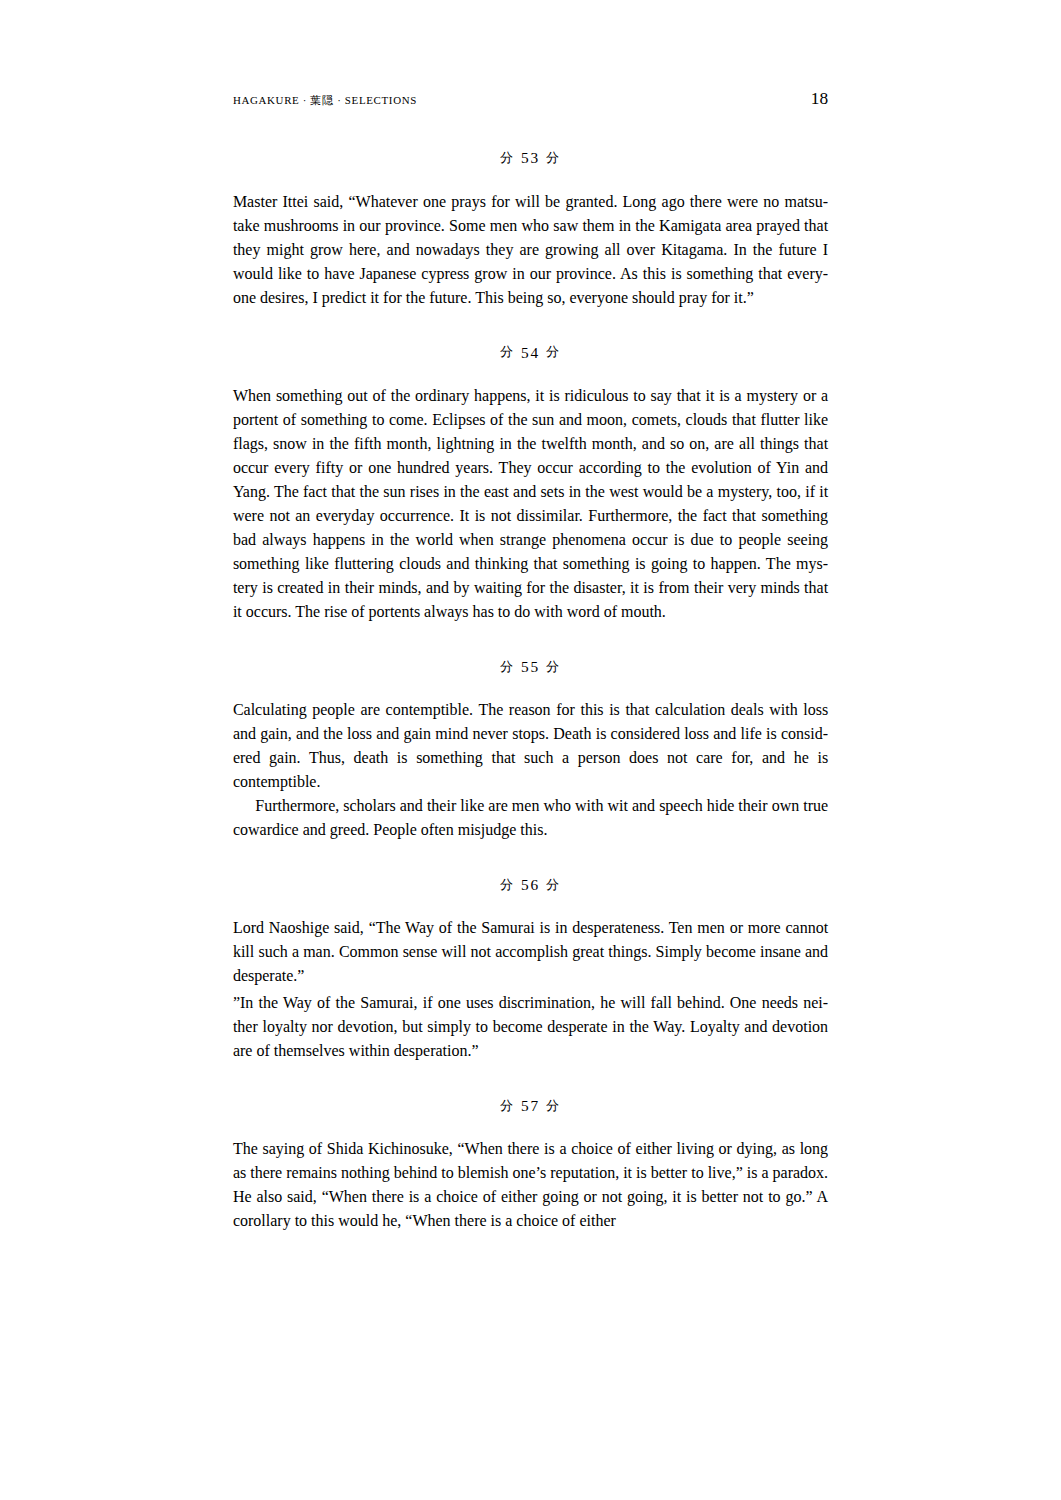Hagakure · 葉隠 · Selections 18
分53分
Master Ittei said, “Whatever one prays for will be granted. Long ago there were no matsutake mushrooms in our province. Some men who saw them in the Kamigata area prayed that they might grow here, and nowadays they are growing all over Kitagama. In the future I would like to have Japanese cypress grow in our province. As this is something that everyone desires, I predict it for the future. This being so, everyone should pray for it.”
分54分
When something out of the ordinary happens, it is ridiculous to say that it is a mystery or a portent of something to come. Eclipses of the sun and moon, comets, clouds that flutter like flags, snow in the fifth month, lightning in the twelfth month, and so on, are all things that occur every fifty or one hundred years. They occur according to the evolution of Yin and Yang. The fact that the sun rises in the east and sets in the west would be a mystery, too, if it were not an everyday occurrence. It is not dissimilar. Furthermore, the fact that something bad always happens in the world when strange phenomena occur is due to people seeing something like fluttering clouds and thinking that something is going to happen. The mystery is created in their minds, and by waiting for the disaster, it is from their very minds that it occurs. The rise of portents always has to do with word of mouth.
分55分
Calculating people are contemptible. The reason for this is that calculation deals with loss and gain, and the loss and gain mind never stops. Death is considered loss and life is considered gain. Thus, death is something that such a person does not care for, and he is contemptible.
Furthermore, scholars and their like are men who with wit and speech hide their own true cowardice and greed. People often misjudge this.
分56分
Lord Naoshige said, “The Way of the Samurai is in desperateness. Ten men or more cannot kill such a man. Common sense will not accomplish great things. Simply become insane and desperate.”
”In the Way of the Samurai, if one uses discrimination, he will fall behind. One needs neither loyalty nor devotion, but simply to become desperate in the Way. Loyalty and devotion are of themselves within desperation.”
分57分
The saying of Shida Kichinosuke, “When there is a choice of either living or dying, as long as there remains nothing behind to blemish one’s reputation, it is better to live,” is a paradox. He also said, “When there is a choice of either going or not going, it is better not to go.” A corollary to this would he, “When there is a choice of either